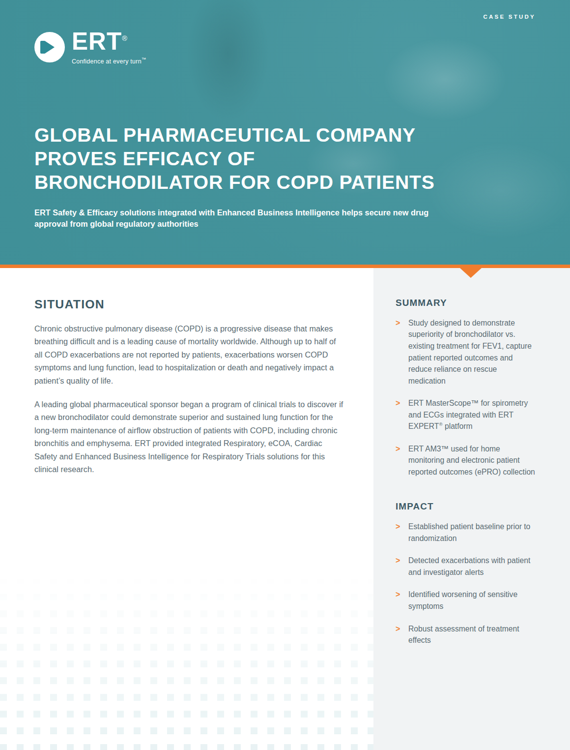CASE STUDY
ERT® Confidence at every turn™
Global Pharmaceutical Company Proves Efficacy of Bronchodilator for COPD Patients
ERT Safety & Efficacy solutions integrated with Enhanced Business Intelligence helps secure new drug approval from global regulatory authorities
Situation
Chronic obstructive pulmonary disease (COPD) is a progressive disease that makes breathing difficult and is a leading cause of mortality worldwide. Although up to half of all COPD exacerbations are not reported by patients, exacerbations worsen COPD symptoms and lung function, lead to hospitalization or death and negatively impact a patient’s quality of life.
A leading global pharmaceutical sponsor began a program of clinical trials to discover if a new bronchodilator could demonstrate superior and sustained lung function for the long-term maintenance of airflow obstruction of patients with COPD, including chronic bronchitis and emphysema. ERT provided integrated Respiratory, eCOA, Cardiac Safety and Enhanced Business Intelligence for Respiratory Trials solutions for this clinical research.
Summary
Study designed to demonstrate superiority of bronchodilator vs. existing treatment for FEV1, capture patient reported outcomes and reduce reliance on rescue medication
ERT MasterScope™ for spirometry and ECGs integrated with ERT EXPERT® platform
ERT AM3™ used for home monitoring and electronic patient reported outcomes (ePRO) collection
Impact
Established patient baseline prior to randomization
Detected exacerbations with patient and investigator alerts
Identified worsening of sensitive symptoms
Robust assessment of treatment effects